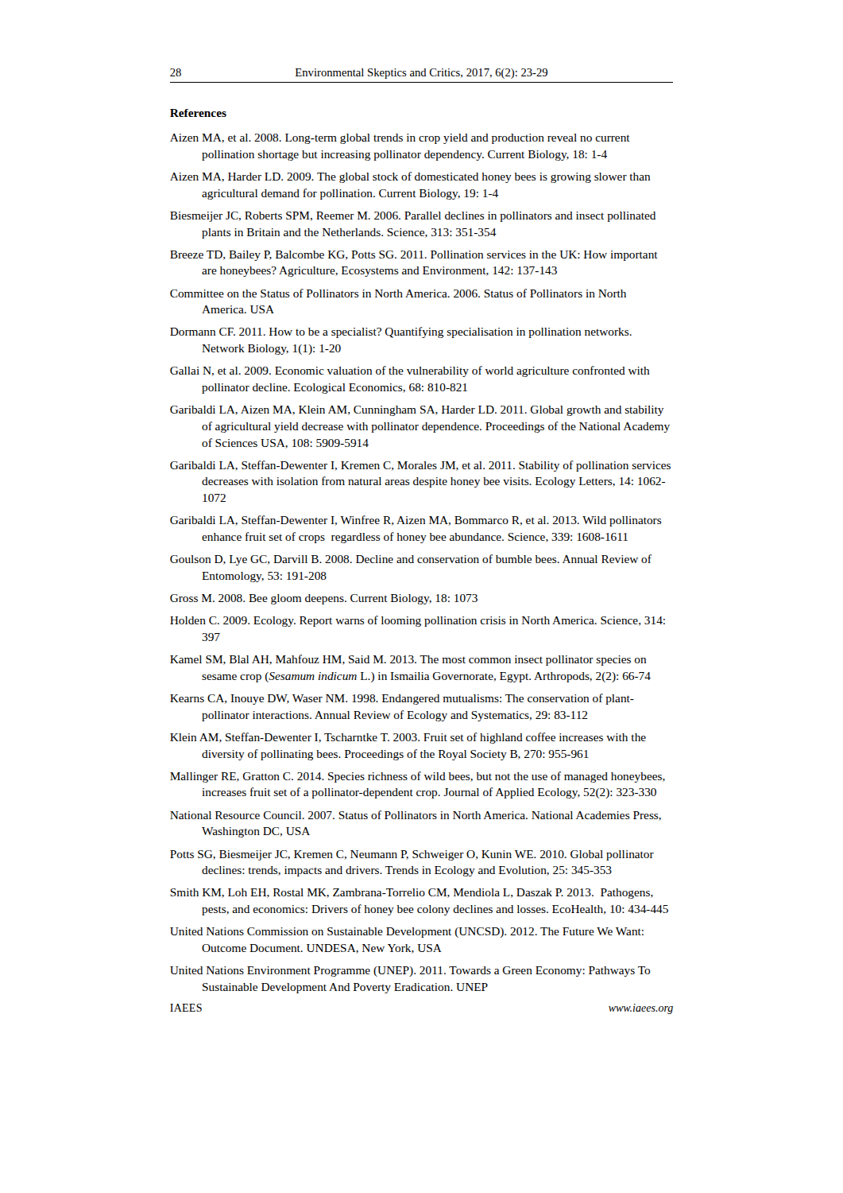28
Environmental Skeptics and Critics, 2017, 6(2): 23-29
References
Aizen MA, et al. 2008. Long-term global trends in crop yield and production reveal no current pollination shortage but increasing pollinator dependency. Current Biology, 18: 1-4
Aizen MA, Harder LD. 2009. The global stock of domesticated honey bees is growing slower than agricultural demand for pollination. Current Biology, 19: 1-4
Biesmeijer JC, Roberts SPM, Reemer M. 2006. Parallel declines in pollinators and insect pollinated plants in Britain and the Netherlands. Science, 313: 351-354
Breeze TD, Bailey P, Balcombe KG, Potts SG. 2011. Pollination services in the UK: How important are honeybees? Agriculture, Ecosystems and Environment, 142: 137-143
Committee on the Status of Pollinators in North America. 2006. Status of Pollinators in North America. USA
Dormann CF. 2011. How to be a specialist? Quantifying specialisation in pollination networks. Network Biology, 1(1): 1-20
Gallai N, et al. 2009. Economic valuation of the vulnerability of world agriculture confronted with pollinator decline. Ecological Economics, 68: 810-821
Garibaldi LA, Aizen MA, Klein AM, Cunningham SA, Harder LD. 2011. Global growth and stability of agricultural yield decrease with pollinator dependence. Proceedings of the National Academy of Sciences USA, 108: 5909-5914
Garibaldi LA, Steffan-Dewenter I, Kremen C, Morales JM, et al. 2011. Stability of pollination services decreases with isolation from natural areas despite honey bee visits. Ecology Letters, 14: 1062-1072
Garibaldi LA, Steffan-Dewenter I, Winfree R, Aizen MA, Bommarco R, et al. 2013. Wild pollinators enhance fruit set of crops regardless of honey bee abundance. Science, 339: 1608-1611
Goulson D, Lye GC, Darvill B. 2008. Decline and conservation of bumble bees. Annual Review of Entomology, 53: 191-208
Gross M. 2008. Bee gloom deepens. Current Biology, 18: 1073
Holden C. 2009. Ecology. Report warns of looming pollination crisis in North America. Science, 314: 397
Kamel SM, Blal AH, Mahfouz HM, Said M. 2013. The most common insect pollinator species on sesame crop (Sesamum indicum L.) in Ismailia Governorate, Egypt. Arthropods, 2(2): 66-74
Kearns CA, Inouye DW, Waser NM. 1998. Endangered mutualisms: The conservation of plant-pollinator interactions. Annual Review of Ecology and Systematics, 29: 83-112
Klein AM, Steffan-Dewenter I, Tscharntke T. 2003. Fruit set of highland coffee increases with the diversity of pollinating bees. Proceedings of the Royal Society B, 270: 955-961
Mallinger RE, Gratton C. 2014. Species richness of wild bees, but not the use of managed honeybees, increases fruit set of a pollinator-dependent crop. Journal of Applied Ecology, 52(2): 323-330
National Resource Council. 2007. Status of Pollinators in North America. National Academies Press, Washington DC, USA
Potts SG, Biesmeijer JC, Kremen C, Neumann P, Schweiger O, Kunin WE. 2010. Global pollinator declines: trends, impacts and drivers. Trends in Ecology and Evolution, 25: 345-353
Smith KM, Loh EH, Rostal MK, Zambrana-Torrelio CM, Mendiola L, Daszak P. 2013. Pathogens, pests, and economics: Drivers of honey bee colony declines and losses. EcoHealth, 10: 434-445
United Nations Commission on Sustainable Development (UNCSD). 2012. The Future We Want: Outcome Document. UNDESA, New York, USA
United Nations Environment Programme (UNEP). 2011. Towards a Green Economy: Pathways To Sustainable Development And Poverty Eradication. UNEP
IAEES
www.iaees.org